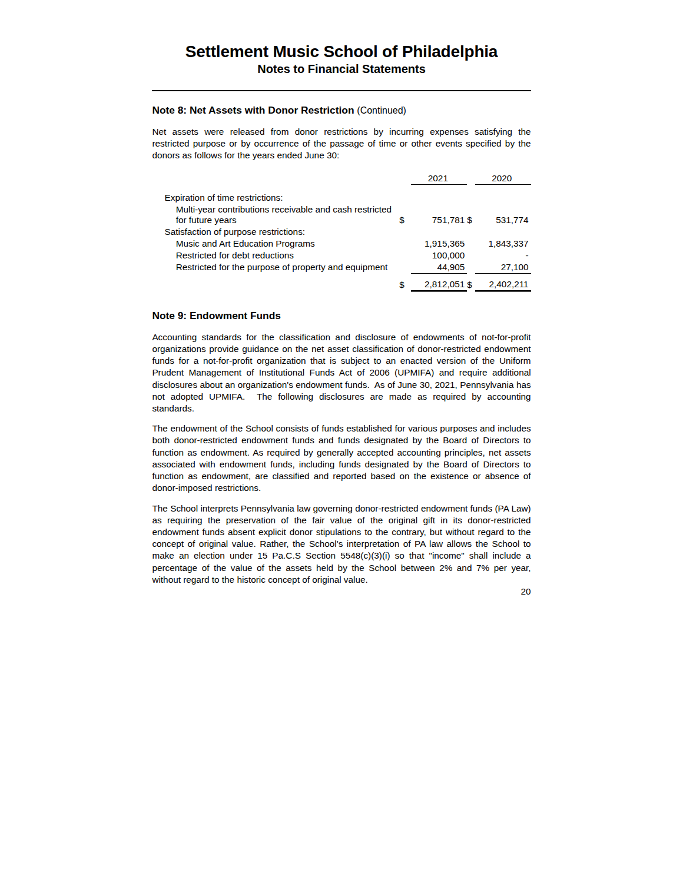Settlement Music School of Philadelphia
Notes to Financial Statements
Note 8: Net Assets with Donor Restriction (Continued)
Net assets were released from donor restrictions by incurring expenses satisfying the restricted purpose or by occurrence of the passage of time or other events specified by the donors as follows for the years ended June 30:
| | | 2021 | | 2020 |
| Expiration of time restrictions: | | | | |
| Multi-year contributions receivable and cash restricted for future years | $ | 751,781 | $ | 531,774 |
| Satisfaction of purpose restrictions: | | | | |
| Music and Art Education Programs | | 1,915,365 | | 1,843,337 |
| Restricted for debt reductions | | 100,000 | | - |
| Restricted for the purpose of property and equipment | | 44,905 | | 27,100 |
| | $ | 2,812,051 | $ | 2,402,211 |
Note 9: Endowment Funds
Accounting standards for the classification and disclosure of endowments of not-for-profit organizations provide guidance on the net asset classification of donor-restricted endowment funds for a not-for-profit organization that is subject to an enacted version of the Uniform Prudent Management of Institutional Funds Act of 2006 (UPMIFA) and require additional disclosures about an organization's endowment funds. As of June 30, 2021, Pennsylvania has not adopted UPMIFA. The following disclosures are made as required by accounting standards.
The endowment of the School consists of funds established for various purposes and includes both donor-restricted endowment funds and funds designated by the Board of Directors to function as endowment. As required by generally accepted accounting principles, net assets associated with endowment funds, including funds designated by the Board of Directors to function as endowment, are classified and reported based on the existence or absence of donor-imposed restrictions.
The School interprets Pennsylvania law governing donor-restricted endowment funds (PA Law) as requiring the preservation of the fair value of the original gift in its donor-restricted endowment funds absent explicit donor stipulations to the contrary, but without regard to the concept of original value. Rather, the School's interpretation of PA law allows the School to make an election under 15 Pa.C.S Section 5548(c)(3)(i) so that "income" shall include a percentage of the value of the assets held by the School between 2% and 7% per year, without regard to the historic concept of original value.
20